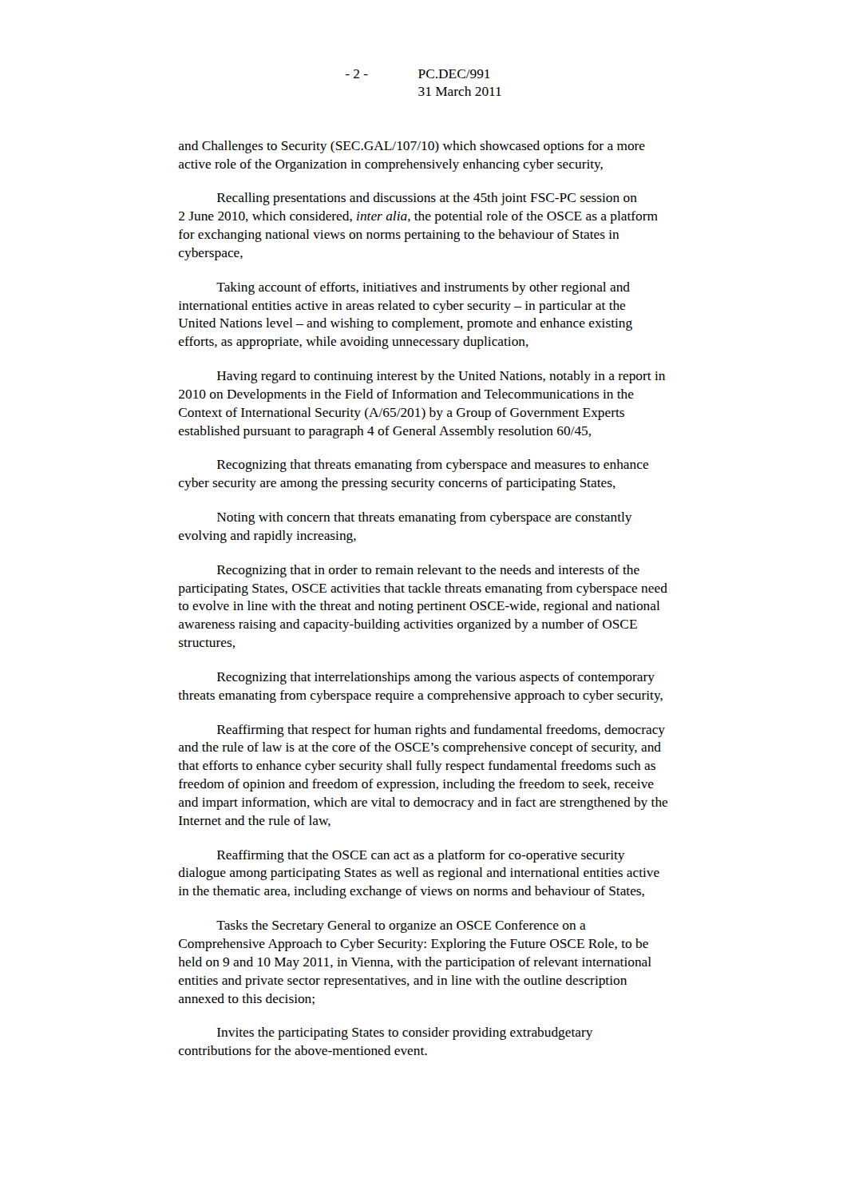- 2 -
PC.DEC/991
31 March 2011
and Challenges to Security (SEC.GAL/107/10) which showcased options for a more active role of the Organization in comprehensively enhancing cyber security,
Recalling presentations and discussions at the 45th joint FSC-PC session on 2 June 2010, which considered, inter alia, the potential role of the OSCE as a platform for exchanging national views on norms pertaining to the behaviour of States in cyberspace,
Taking account of efforts, initiatives and instruments by other regional and international entities active in areas related to cyber security – in particular at the United Nations level – and wishing to complement, promote and enhance existing efforts, as appropriate, while avoiding unnecessary duplication,
Having regard to continuing interest by the United Nations, notably in a report in 2010 on Developments in the Field of Information and Telecommunications in the Context of International Security (A/65/201) by a Group of Government Experts established pursuant to paragraph 4 of General Assembly resolution 60/45,
Recognizing that threats emanating from cyberspace and measures to enhance cyber security are among the pressing security concerns of participating States,
Noting with concern that threats emanating from cyberspace are constantly evolving and rapidly increasing,
Recognizing that in order to remain relevant to the needs and interests of the participating States, OSCE activities that tackle threats emanating from cyberspace need to evolve in line with the threat and noting pertinent OSCE-wide, regional and national awareness raising and capacity-building activities organized by a number of OSCE structures,
Recognizing that interrelationships among the various aspects of contemporary threats emanating from cyberspace require a comprehensive approach to cyber security,
Reaffirming that respect for human rights and fundamental freedoms, democracy and the rule of law is at the core of the OSCE’s comprehensive concept of security, and that efforts to enhance cyber security shall fully respect fundamental freedoms such as freedom of opinion and freedom of expression, including the freedom to seek, receive and impart information, which are vital to democracy and in fact are strengthened by the Internet and the rule of law,
Reaffirming that the OSCE can act as a platform for co-operative security dialogue among participating States as well as regional and international entities active in the thematic area, including exchange of views on norms and behaviour of States,
Tasks the Secretary General to organize an OSCE Conference on a Comprehensive Approach to Cyber Security: Exploring the Future OSCE Role, to be held on 9 and 10 May 2011, in Vienna, with the participation of relevant international entities and private sector representatives, and in line with the outline description annexed to this decision;
Invites the participating States to consider providing extrabudgetary contributions for the above-mentioned event.